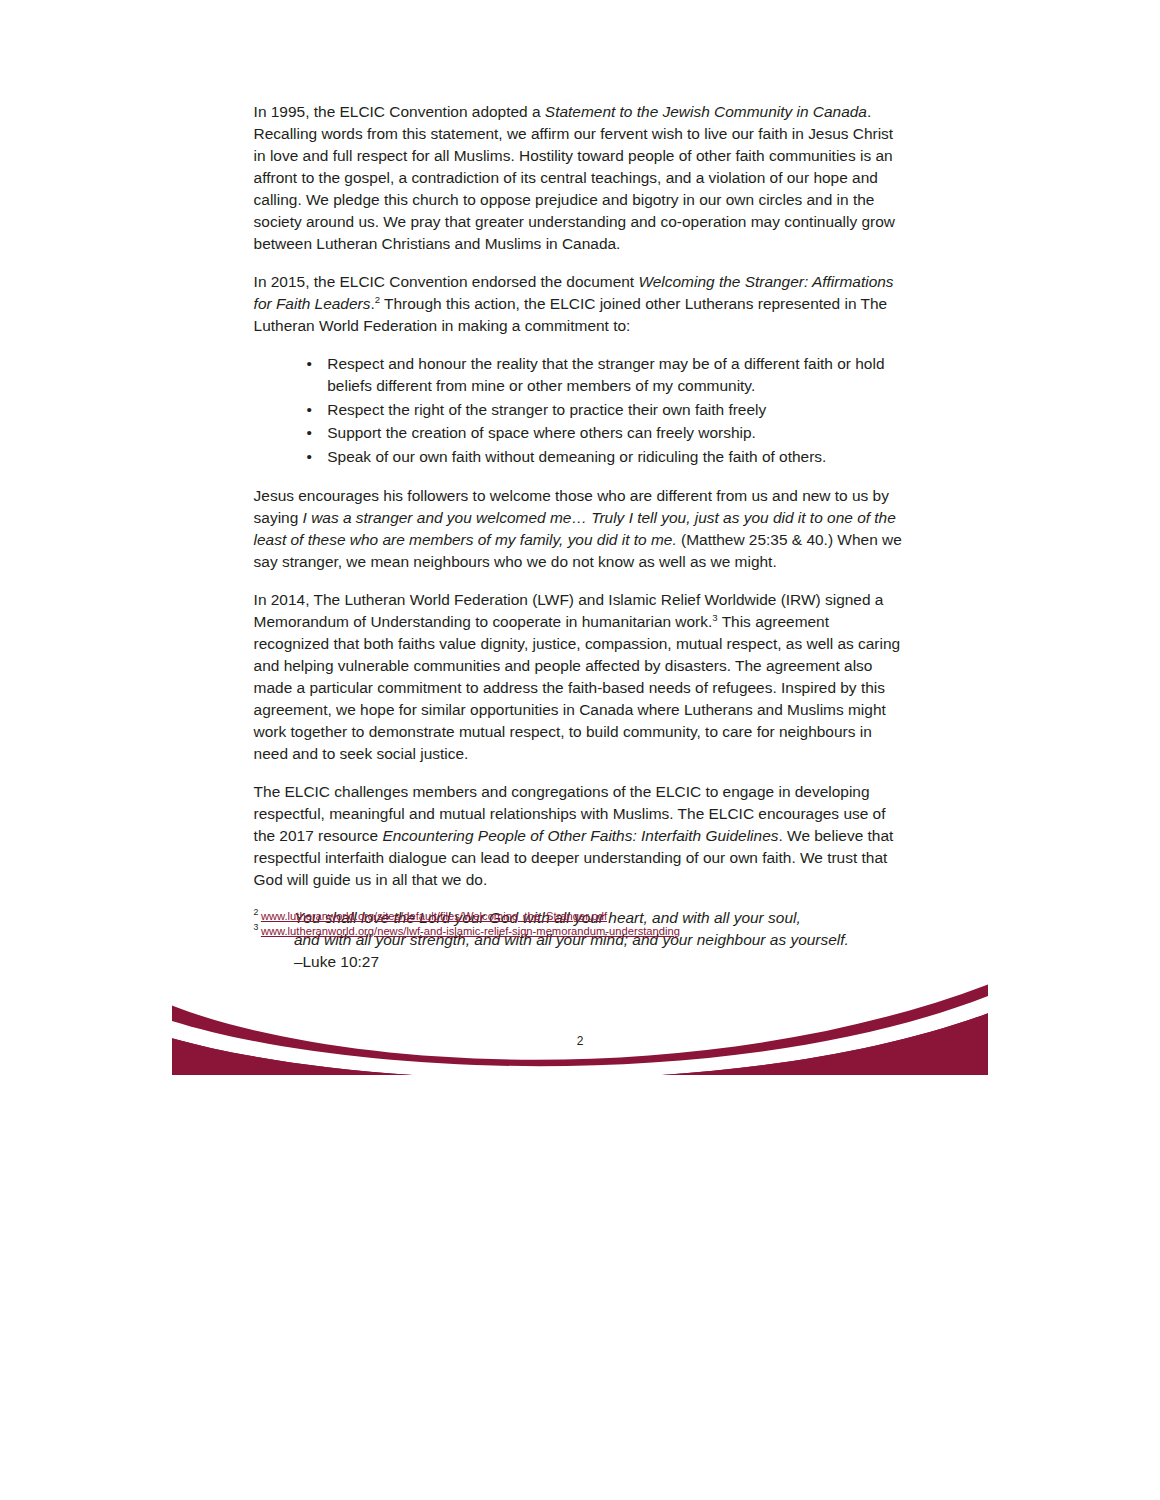In 1995, the ELCIC Convention adopted a Statement to the Jewish Community in Canada. Recalling words from this statement, we affirm our fervent wish to live our faith in Jesus Christ in love and full respect for all Muslims. Hostility toward people of other faith communities is an affront to the gospel, a contradiction of its central teachings, and a violation of our hope and calling. We pledge this church to oppose prejudice and bigotry in our own circles and in the society around us. We pray that greater understanding and co-operation may continually grow between Lutheran Christians and Muslims in Canada.
In 2015, the ELCIC Convention endorsed the document Welcoming the Stranger: Affirmations for Faith Leaders.2 Through this action, the ELCIC joined other Lutherans represented in The Lutheran World Federation in making a commitment to:
Respect and honour the reality that the stranger may be of a different faith or hold beliefs different from mine or other members of my community.
Respect the right of the stranger to practice their own faith freely
Support the creation of space where others can freely worship.
Speak of our own faith without demeaning or ridiculing the faith of others.
Jesus encourages his followers to welcome those who are different from us and new to us by saying I was a stranger and you welcomed me… Truly I tell you, just as you did it to one of the least of these who are members of my family, you did it to me. (Matthew 25:35 & 40.) When we say stranger, we mean neighbours who we do not know as well as we might.
In 2014, The Lutheran World Federation (LWF) and Islamic Relief Worldwide (IRW) signed a Memorandum of Understanding to cooperate in humanitarian work.3 This agreement recognized that both faiths value dignity, justice, compassion, mutual respect, as well as caring and helping vulnerable communities and people affected by disasters. The agreement also made a particular commitment to address the faith-based needs of refugees. Inspired by this agreement, we hope for similar opportunities in Canada where Lutherans and Muslims might work together to demonstrate mutual respect, to build community, to care for neighbours in need and to seek social justice.
The ELCIC challenges members and congregations of the ELCIC to engage in developing respectful, meaningful and mutual relationships with Muslims. The ELCIC encourages use of the 2017 resource Encountering People of Other Faiths: Interfaith Guidelines. We believe that respectful interfaith dialogue can lead to deeper understanding of our own faith. We trust that God will guide us in all that we do.
You shall love the Lord your God with all your heart, and with all your soul,
and with all your strength, and with all your mind; and your neighbour as yourself.
–Luke 10:27
2www.lutheranworld.org/sites/default/files/Welcoming_the_Stranger.pdf
3www.lutheranworld.org/news/lwf-and-islamic-relief-sign-memorandum-understanding
2